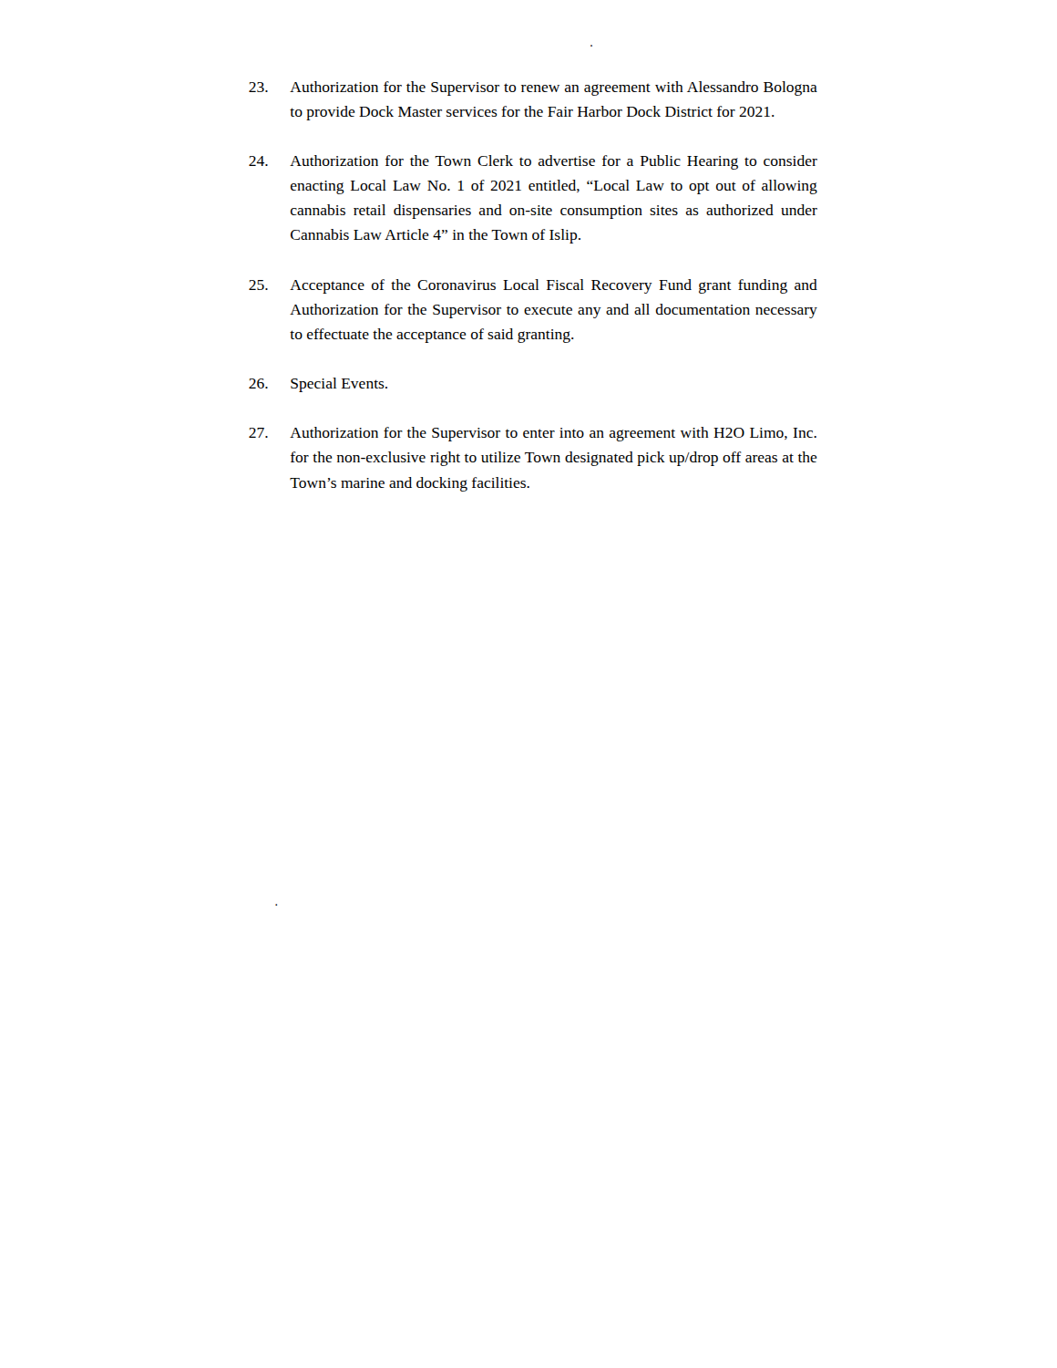.
23. Authorization for the Supervisor to renew an agreement with Alessandro Bologna to provide Dock Master services for the Fair Harbor Dock District for 2021.
24. Authorization for the Town Clerk to advertise for a Public Hearing to consider enacting Local Law No. 1 of 2021 entitled, “Local Law to opt out of allowing cannabis retail dispensaries and on-site consumption sites as authorized under Cannabis Law Article 4” in the Town of Islip.
25. Acceptance of the Coronavirus Local Fiscal Recovery Fund grant funding and Authorization for the Supervisor to execute any and all documentation necessary to effectuate the acceptance of said granting.
26. Special Events.
27. Authorization for the Supervisor to enter into an agreement with H2O Limo, Inc. for the non-exclusive right to utilize Town designated pick up/drop off areas at the Town’s marine and docking facilities.
.